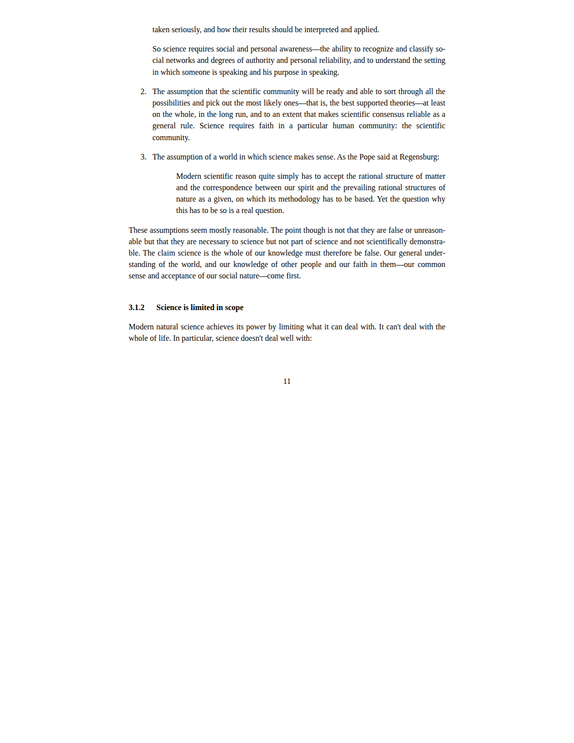taken seriously, and how their results should be interpreted and applied.
So science requires social and personal awareness—the ability to recognize and classify social networks and degrees of authority and personal reliability, and to understand the setting in which someone is speaking and his purpose in speaking.
The assumption that the scientific community will be ready and able to sort through all the possibilities and pick out the most likely ones—that is, the best supported theories—at least on the whole, in the long run, and to an extent that makes scientific consensus reliable as a general rule. Science requires faith in a particular human community: the scientific community.
The assumption of a world in which science makes sense. As the Pope said at Regensburg:
Modern scientific reason quite simply has to accept the rational structure of matter and the correspondence between our spirit and the prevailing rational structures of nature as a given, on which its methodology has to be based. Yet the question why this has to be so is a real question.
These assumptions seem mostly reasonable. The point though is not that they are false or unreasonable but that they are necessary to science but not part of science and not scientifically demonstrable. The claim science is the whole of our knowledge must therefore be false. Our general understanding of the world, and our knowledge of other people and our faith in them—our common sense and acceptance of our social nature—come first.
3.1.2 Science is limited in scope
Modern natural science achieves its power by limiting what it can deal with. It can't deal with the whole of life. In particular, science doesn't deal well with:
11